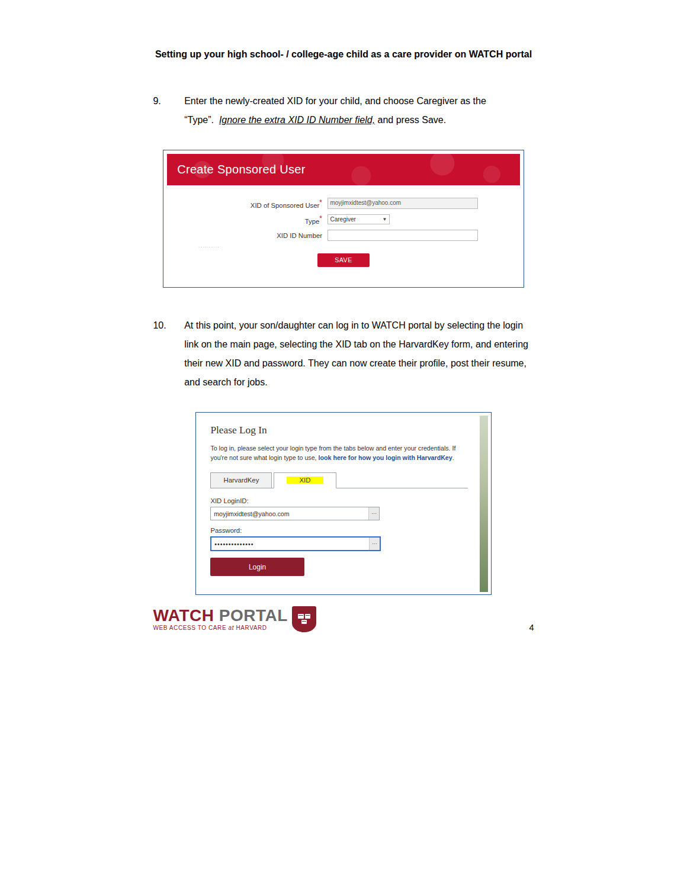Setting up your high school- / college-age child as a care provider on WATCH portal
9. Enter the newly-created XID for your child, and choose Caregiver as the “Type”. Ignore the extra XID ID Number field, and press Save.
Create Sponsored User
XID of Sponsored User*
moyjimxidtest@yahoo.com
Type*
Caregiver▼
XID ID Number
..........
SAVE
10. At this point, your son/daughter can log in to WATCH portal by selecting the login link on the main page, selecting the XID tab on the HarvardKey form, and entering their new XID and password. They can now create their profile, post their resume, and search for jobs.
Please Log In
To log in, please select your login type from the tabs below and enter your credentials. If you're not sure what login type to use, look here for how you login with HarvardKey.
HarvardKey
XID
XID LoginID:
moyjimxidtest@yahoo.com
⋯
Password:
••••••••••••••
⋯
Login
WATCH PORTAL
WEB ACCESS TO CARE at HARVARD
4